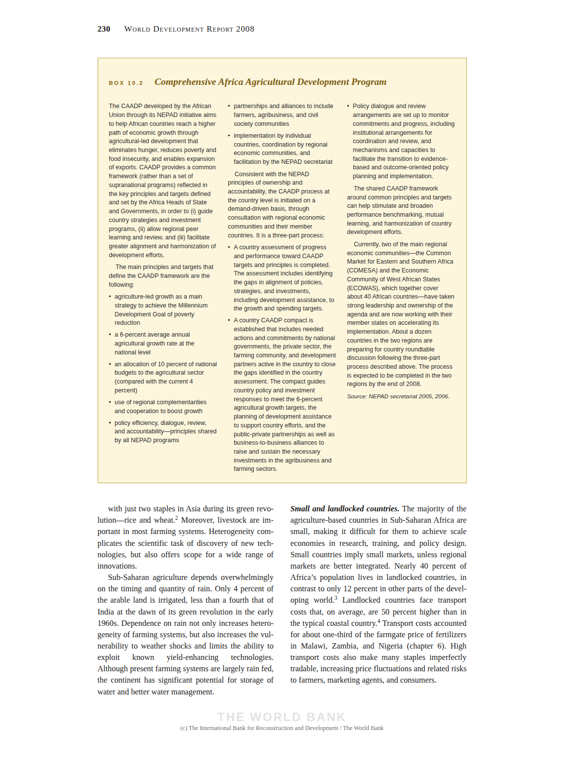230
World Development Report 2008
BOX 10.2
Comprehensive Africa Agricultural Development Program
The CAADP developed by the African Union through its NEPAD initiative aims to help African countries reach a higher path of economic growth through agricultural-led development that eliminates hunger, reduces poverty and food insecurity, and enables expansion of exports. CAADP provides a common framework (rather than a set of supranational programs) reflected in the key principles and targets defined and set by the Africa Heads of State and Governments, in order to (i) guide country strategies and investment programs, (ii) allow regional peer learning and review, and (iii) facilitate greater alignment and harmonization of development efforts.
The main principles and targets that define the CAADP framework are the following:
agriculture-led growth as a main strategy to achieve the Millennium Development Goal of poverty reduction
a 6-percent average annual agricultural growth rate at the national level
an allocation of 10 percent of national budgets to the agricultural sector (compared with the current 4 percent)
use of regional complementarities and cooperation to boost growth
policy efficiency, dialogue, review, and accountability—principles shared by all NEPAD programs
partnerships and alliances to include farmers, agribusiness, and civil society communities
implementation by individual countries, coordination by regional economic communities, and facilitation by the NEPAD secretariat
Consistent with the NEPAD principles of ownership and accountability, the CAADP process at the country level is initiated on a demand-driven basis, through consultation with regional economic communities and their member countries. It is a three-part process:
A country assessment of progress and performance toward CAADP targets and principles is completed. The assessment includes identifying the gaps in alignment of policies, strategies, and investments, including development assistance, to the growth and spending targets.
A country CAADP compact is established that includes needed actions and commitments by national governments, the private sector, the farming community, and development partners active in the country to close the gaps identified in the country assessment. The compact guides country policy and investment responses to meet the 6-percent agricultural growth targets, the planning of development assistance to support country efforts, and the public-private partnerships as well as business-to-business alliances to raise and sustain the necessary investments in the agribusiness and farming sectors.
Policy dialogue and review arrangements are set up to monitor commitments and progress, including institutional arrangements for coordination and review, and mechanisms and capacities to facilitate the transition to evidence-based and outcome-oriented policy planning and implementation.
The shared CAADP framework around common principles and targets can help stimulate and broaden performance benchmarking, mutual learning, and harmonization of country development efforts.
Currently, two of the main regional economic communities—the Common Market for Eastern and Southern Africa (COMESA) and the Economic Community of West African States (ECOWAS), which together cover about 40 African countries—have taken strong leadership and ownership of the agenda and are now working with their member states on accelerating its implementation. About a dozen countries in the two regions are preparing for country roundtable discussion following the three-part process described above. The process is expected to be completed in the two regions by the end of 2008.
Source: NEPAD secretariat 2005, 2006.
with just two staples in Asia during its green revolution—rice and wheat.2 Moreover, livestock are important in most farming systems. Heterogeneity complicates the scientific task of discovery of new technologies, but also offers scope for a wide range of innovations.
Sub-Saharan agriculture depends overwhelmingly on the timing and quantity of rain. Only 4 percent of the arable land is irrigated, less than a fourth that of India at the dawn of its green revolution in the early 1960s. Dependence on rain not only increases heterogeneity of farming systems, but also increases the vulnerability to weather shocks and limits the ability to exploit known yield-enhancing technologies. Although present farming systems are largely rain fed, the continent has significant potential for storage of water and better water management.
Small and landlocked countries.
The majority of the agriculture-based countries in Sub-Saharan Africa are small, making it difficult for them to achieve scale economies in research, training, and policy design. Small countries imply small markets, unless regional markets are better integrated. Nearly 40 percent of Africa’s population lives in landlocked countries, in contrast to only 12 percent in other parts of the developing world.3 Landlocked countries face transport costs that, on average, are 50 percent higher than in the typical coastal country.4 Transport costs accounted for about one-third of the farmgate price of fertilizers in Malawi, Zambia, and Nigeria (chapter 6). High transport costs also make many staples imperfectly tradable, increasing price fluctuations and related risks to farmers, marketing agents, and consumers.
THE WORLD BANK
(c) The International Bank for Reconstruction and Development / The World Bank